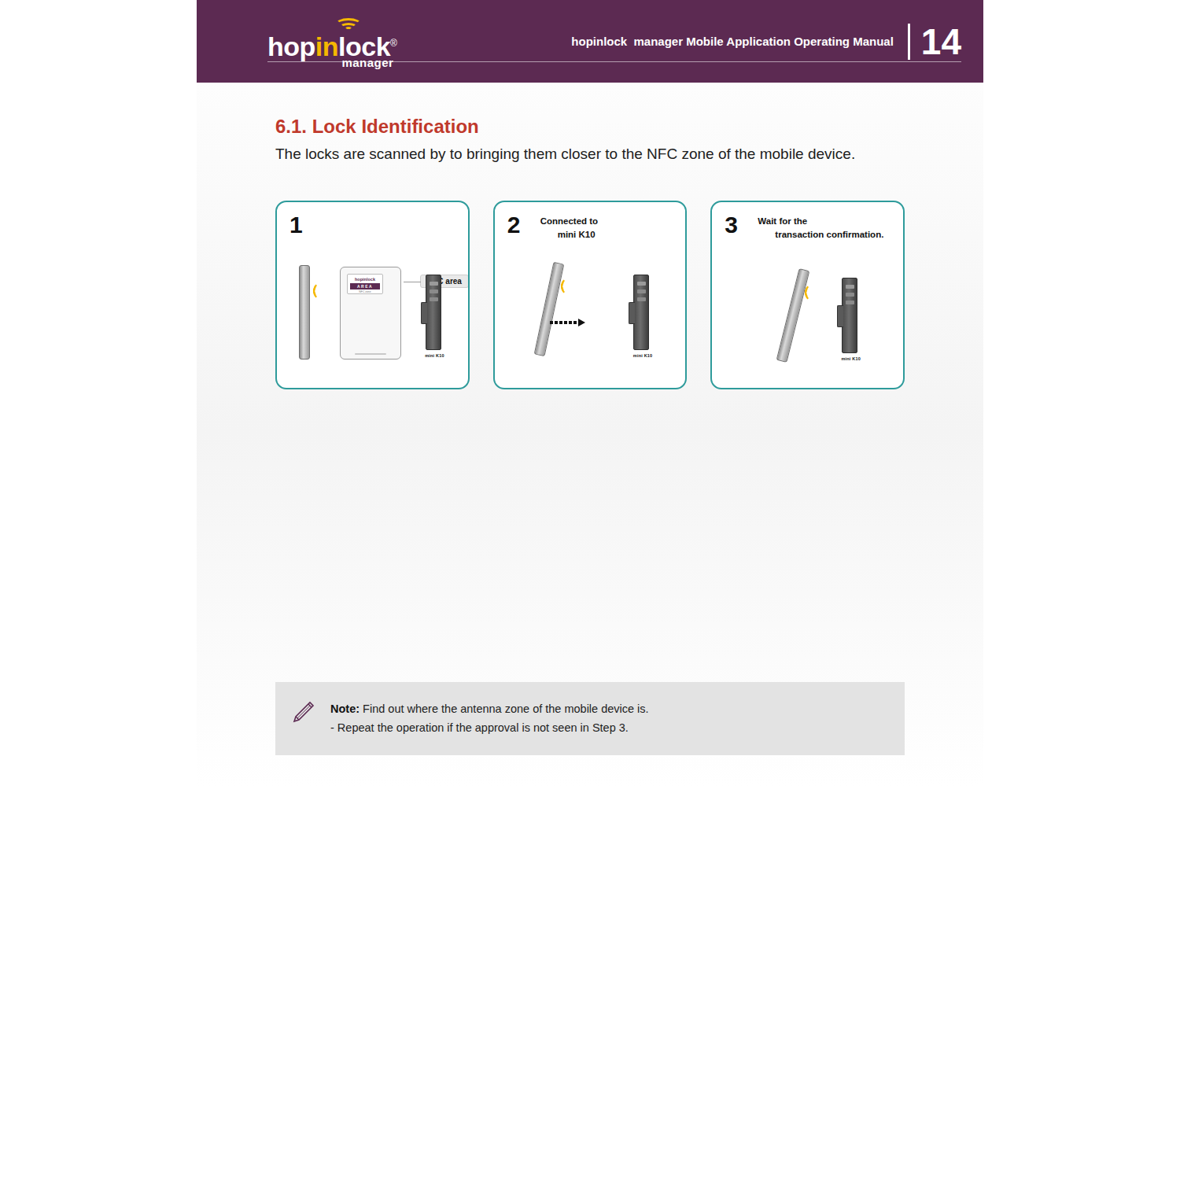hopinlock®
manager
hopinlock manager Mobile Application Operating Manual
14
6.1. Lock Identification
The locks are scanned by to bringing them closer to the NFC zone of the mobile device.
1
hopinlockAREA NFC zone
NFC area
mini K10
2
Connected to mini K10
mini K10
3
Wait for the transaction confirmation.
mini K10
Note: Find out where the antenna zone of the mobile device is.
- Repeat the operation if the approval is not seen in Step 3.